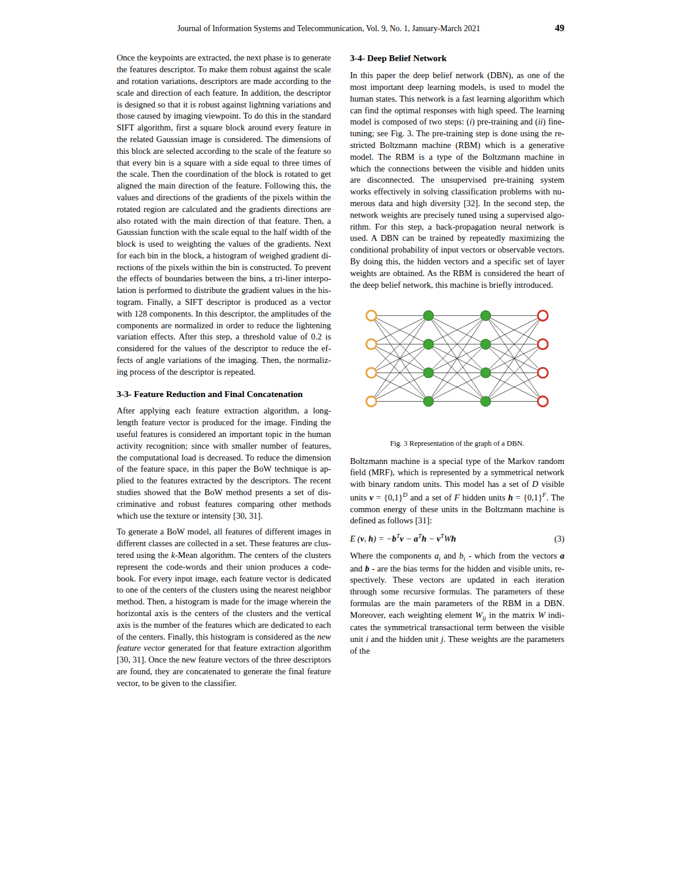Journal of Information Systems and Telecommunication, Vol. 9, No. 1, January-March 2021
49
Once the keypoints are extracted, the next phase is to generate the features descriptor. To make them robust against the scale and rotation variations, descriptors are made according to the scale and direction of each feature. In addition, the descriptor is designed so that it is robust against lightning variations and those caused by imaging viewpoint. To do this in the standard SIFT algorithm, first a square block around every feature in the related Gaussian image is considered. The dimensions of this block are selected according to the scale of the feature so that every bin is a square with a side equal to three times of the scale. Then the coordination of the block is rotated to get aligned the main direction of the feature. Following this, the values and directions of the gradients of the pixels within the rotated region are calculated and the gradients directions are also rotated with the main direction of that feature. Then, a Gaussian function with the scale equal to the half width of the block is used to weighting the values of the gradients. Next for each bin in the block, a histogram of weighed gradient directions of the pixels within the bin is constructed. To prevent the effects of boundaries between the bins, a tri-liner interpolation is performed to distribute the gradient values in the histogram. Finally, a SIFT descriptor is produced as a vector with 128 components. In this descriptor, the amplitudes of the components are normalized in order to reduce the lightening variation effects. After this step, a threshold value of 0.2 is considered for the values of the descriptor to reduce the effects of angle variations of the imaging. Then, the normalizing process of the descriptor is repeated.
3-3- Feature Reduction and Final Concatenation
After applying each feature extraction algorithm, a long-length feature vector is produced for the image. Finding the useful features is considered an important topic in the human activity recognition; since with smaller number of features, the computational load is decreased. To reduce the dimension of the feature space, in this paper the BoW technique is applied to the features extracted by the descriptors. The recent studies showed that the BoW method presents a set of discriminative and robust features comparing other methods which use the texture or intensity [30, 31].
To generate a BoW model, all features of different images in different classes are collected in a set. These features are clustered using the k-Mean algorithm. The centers of the clusters represent the code-words and their union produces a code-book. For every input image, each feature vector is dedicated to one of the centers of the clusters using the nearest neighbor method. Then, a histogram is made for the image wherein the horizontal axis is the centers of the clusters and the vertical axis is the number of the features which are dedicated to each of the centers. Finally, this histogram is considered as the new feature vector generated for that feature extraction algorithm [30, 31]. Once the new feature vectors of the three descriptors are found, they are concatenated to generate the final feature vector, to be given to the classifier.
3-4- Deep Belief Network
In this paper the deep belief network (DBN), as one of the most important deep learning models, is used to model the human states. This network is a fast learning algorithm which can find the optimal responses with high speed. The learning model is composed of two steps: (i) pre-training and (ii) fine-tuning; see Fig. 3. The pre-training step is done using the restricted Boltzmann machine (RBM) which is a generative model. The RBM is a type of the Boltzmann machine in which the connections between the visible and hidden units are disconnected. The unsupervised pre-training system works effectively in solving classification problems with numerous data and high diversity [32]. In the second step, the network weights are precisely tuned using a supervised algorithm. For this step, a back-propagation neural network is used. A DBN can be trained by repeatedly maximizing the conditional probability of input vectors or observable vectors. By doing this, the hidden vectors and a specific set of layer weights are obtained. As the RBM is considered the heart of the deep belief network, this machine is briefly introduced.
Fig. 3 Representation of the graph of a DBN.
Boltzmann machine is a special type of the Markov random field (MRF), which is represented by a symmetrical network with binary random units. This model has a set of D visible units v = {0,1}D and a set of F hidden units h = {0,1}F. The common energy of these units in the Boltzmann machine is defined as follows [31]:
E (v, h) = −bTv − aTh − vTWh (3)
Where the components ai and bi - which from the vectors a and b - are the bias terms for the hidden and visible units, respectively. These vectors are updated in each iteration through some recursive formulas. The parameters of these formulas are the main parameters of the RBM in a DBN. Moreover, each weighting element Wij in the matrix W indicates the symmetrical transactional term between the visible unit i and the hidden unit j. These weights are the parameters of the